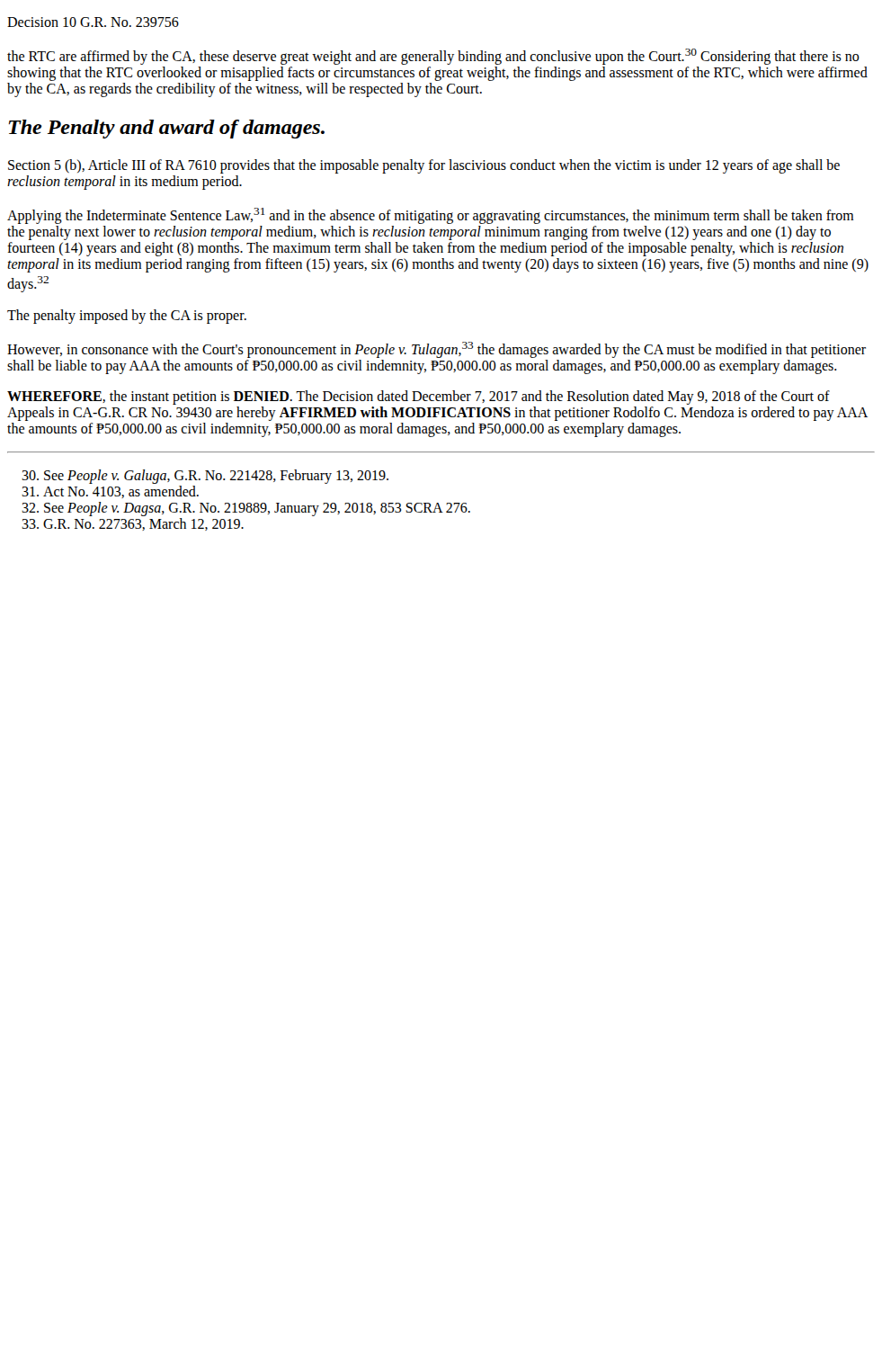Decision 10 G.R. No. 239756
the RTC are affirmed by the CA, these deserve great weight and are generally binding and conclusive upon the Court.30 Considering that there is no showing that the RTC overlooked or misapplied facts or circumstances of great weight, the findings and assessment of the RTC, which were affirmed by the CA, as regards the credibility of the witness, will be respected by the Court.
The Penalty and award of damages.
Section 5 (b), Article III of RA 7610 provides that the imposable penalty for lascivious conduct when the victim is under 12 years of age shall be reclusion temporal in its medium period.
Applying the Indeterminate Sentence Law,31 and in the absence of mitigating or aggravating circumstances, the minimum term shall be taken from the penalty next lower to reclusion temporal medium, which is reclusion temporal minimum ranging from twelve (12) years and one (1) day to fourteen (14) years and eight (8) months. The maximum term shall be taken from the medium period of the imposable penalty, which is reclusion temporal in its medium period ranging from fifteen (15) years, six (6) months and twenty (20) days to sixteen (16) years, five (5) months and nine (9) days.32
The penalty imposed by the CA is proper.
However, in consonance with the Court's pronouncement in People v. Tulagan,33 the damages awarded by the CA must be modified in that petitioner shall be liable to pay AAA the amounts of ₱50,000.00 as civil indemnity, ₱50,000.00 as moral damages, and ₱50,000.00 as exemplary damages.
WHEREFORE, the instant petition is DENIED. The Decision dated December 7, 2017 and the Resolution dated May 9, 2018 of the Court of Appeals in CA-G.R. CR No. 39430 are hereby AFFIRMED with MODIFICATIONS in that petitioner Rodolfo C. Mendoza is ordered to pay AAA the amounts of ₱50,000.00 as civil indemnity, ₱50,000.00 as moral damages, and ₱50,000.00 as exemplary damages.
See People v. Galuga, G.R. No. 221428, February 13, 2019.
Act No. 4103, as amended.
See People v. Dagsa, G.R. No. 219889, January 29, 2018, 853 SCRA 276.
G.R. No. 227363, March 12, 2019.